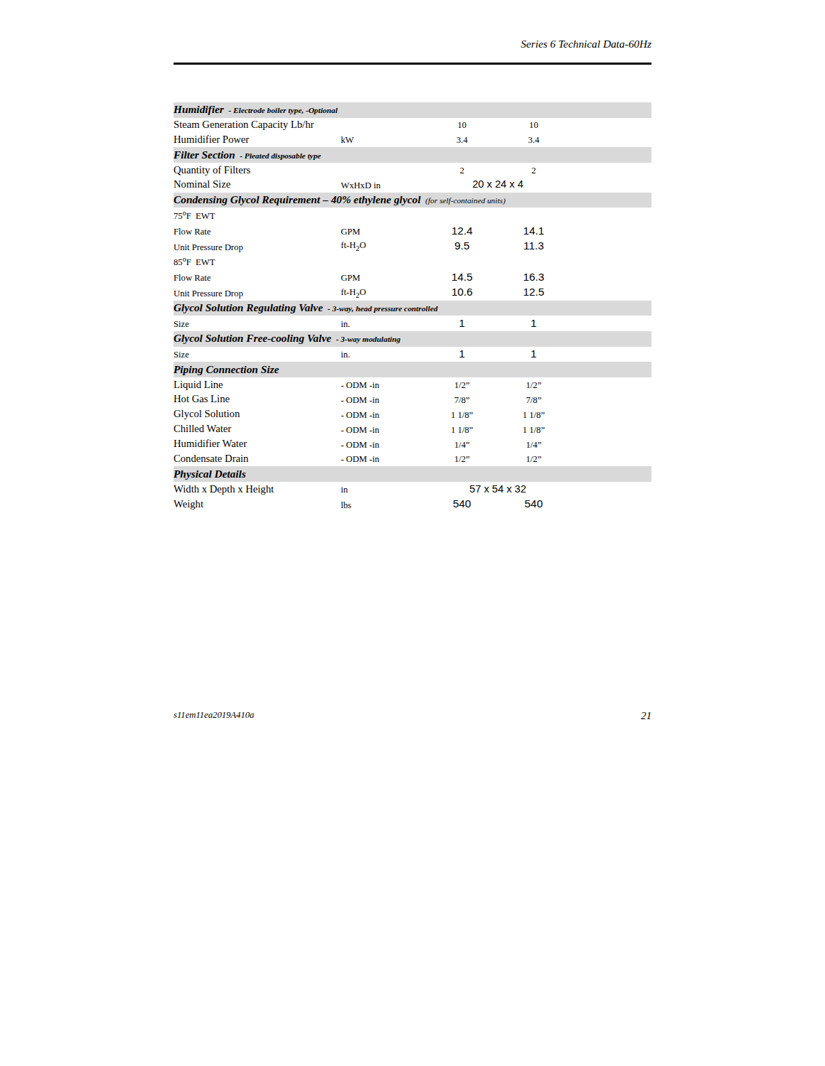Series 6 Technical Data-60Hz
| Humidifier - Electrode boiler type, -Optional |
| Steam Generation Capacity Lb/hr | | 10 | 10 | |
| Humidifier Power | kW | 3.4 | 3.4 | |
| Filter Section - Pleated disposable type |
| Quantity of Filters | | 2 | 2 | |
| Nominal Size | WxHxD in | 20 x 24 x 4 | |
| Condensing Glycol Requirement – 40% ethylene glycol (for self-contained units) |
| 75 o F EWT |
| Flow Rate | GPM | 12.4 | 14.1 | |
| Unit Pressure Drop | ft-H 2 O | 9.5 | 11.3 | |
| 85 o F EWT |
| Flow Rate | GPM | 14.5 | 16.3 | |
| Unit Pressure Drop | ft-H 2 O | 10.6 | 12.5 | |
| Glycol Solution Regulating Valve - 3-way, head pressure controlled |
| Size | in. | 1 | 1 | |
| Glycol Solution Free-cooling Valve - 3-way modulating |
| Size | in. | 1 | 1 | |
| Piping Connection Size |
| Liquid Line | - ODM -in | 1/2” | 1/2” | |
| Hot Gas Line | - ODM -in | 7/8” | 7/8” | |
| Glycol Solution | - ODM -in | 1 1/8” | 1 1/8” | |
| Chilled Water | - ODM -in | 1 1/8” | 1 1/8” | |
| Humidifier Water | - ODM -in | 1/4” | 1/4” | |
| Condensate Drain | - ODM -in | 1/2” | 1/2” | |
| Physical Details |
| Width x Depth x Height | in | 57 x 54 x 32 | |
| Weight | lbs | 540 | 540 | |
s11em11ea2019A410a 21